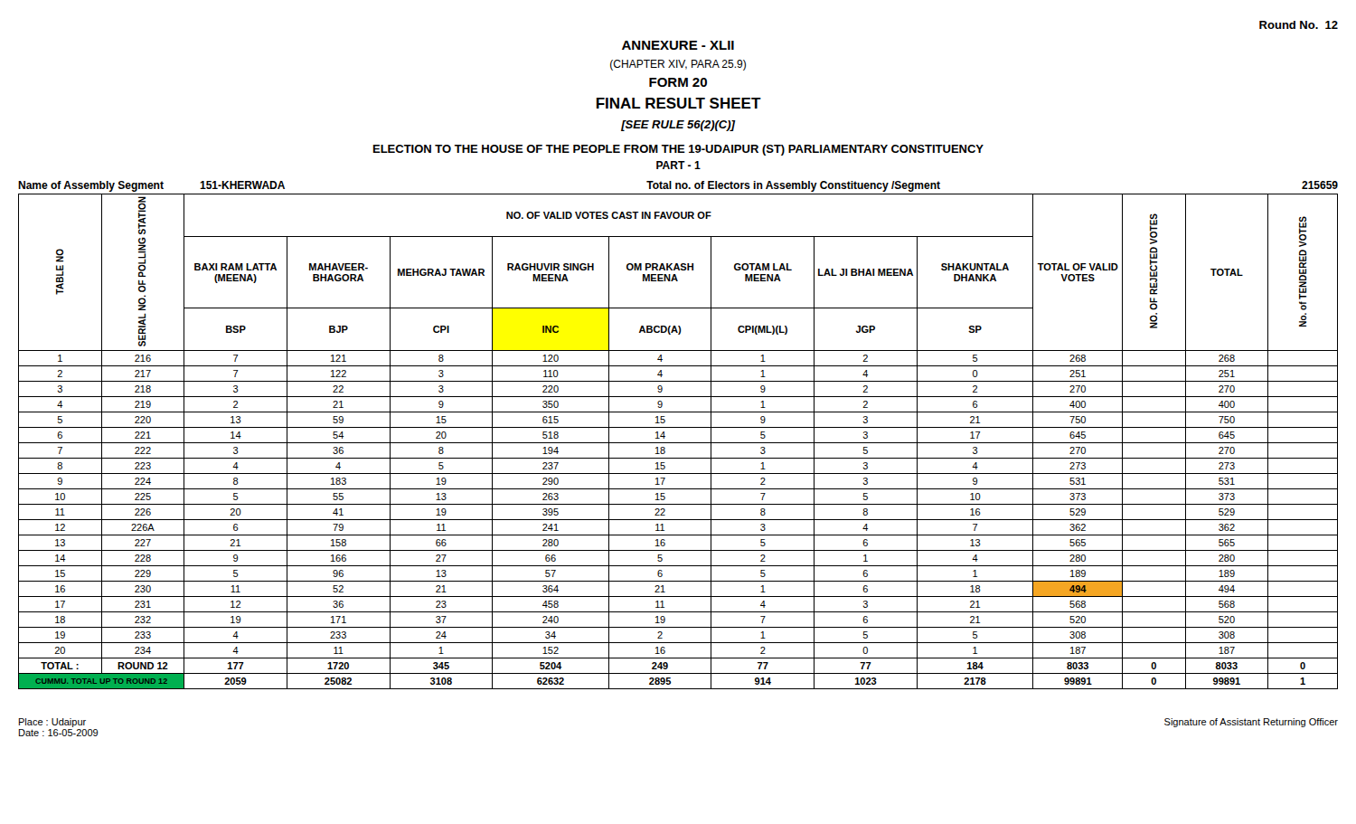Round No. 12
ANNEXURE - XLII
(CHAPTER XIV, PARA 25.9)
FORM 20
FINAL RESULT SHEET
[SEE RULE 56(2)(C)]
ELECTION TO THE HOUSE OF THE PEOPLE FROM THE 19-UDAIPUR (ST) PARLIAMENTARY CONSTITUENCY
PART - 1
Name of Assembly Segment 151-KHERWADA Total no. of Electors in Assembly Constituency /Segment 215659
| TABLE NO | SERIAL NO. OF POLLING STATION | NO. OF VALID VOTES CAST IN FAVOUR OF | TOTAL OF VALID VOTES | NO. OF REJECTED VOTES | TOTAL | No. of TENDERED VOTES |
| --- | --- | --- | --- | --- | --- | --- |
| BAXI RAM LATTA (MEENA) | MAHAVEER-BHAGORA | MEHGRAJ TAWAR | RAGHUVIR SINGH MEENA | OM PRAKASH MEENA | GOTAM LAL MEENA | LAL JI BHAI MEENA | SHAKUNTALA DHANKA |
| BSP | BJP | CPI | INC | ABCD(A) | CPI(ML)(L) | JGP | SP |
| 1 | 216 | 7 | 121 | 8 | 120 | 4 | 1 | 2 | 5 | 268 | | 268 | |
| 2 | 217 | 7 | 122 | 3 | 110 | 4 | 1 | 4 | 0 | 251 | | 251 | |
| 3 | 218 | 3 | 22 | 3 | 220 | 9 | 9 | 2 | 2 | 270 | | 270 | |
| 4 | 219 | 2 | 21 | 9 | 350 | 9 | 1 | 2 | 6 | 400 | | 400 | |
| 5 | 220 | 13 | 59 | 15 | 615 | 15 | 9 | 3 | 21 | 750 | | 750 | |
| 6 | 221 | 14 | 54 | 20 | 518 | 14 | 5 | 3 | 17 | 645 | | 645 | |
| 7 | 222 | 3 | 36 | 8 | 194 | 18 | 3 | 5 | 3 | 270 | | 270 | |
| 8 | 223 | 4 | 4 | 5 | 237 | 15 | 1 | 3 | 4 | 273 | | 273 | |
| 9 | 224 | 8 | 183 | 19 | 290 | 17 | 2 | 3 | 9 | 531 | | 531 | |
| 10 | 225 | 5 | 55 | 13 | 263 | 15 | 7 | 5 | 10 | 373 | | 373 | |
| 11 | 226 | 20 | 41 | 19 | 395 | 22 | 8 | 8 | 16 | 529 | | 529 | |
| 12 | 226A | 6 | 79 | 11 | 241 | 11 | 3 | 4 | 7 | 362 | | 362 | |
| 13 | 227 | 21 | 158 | 66 | 280 | 16 | 5 | 6 | 13 | 565 | | 565 | |
| 14 | 228 | 9 | 166 | 27 | 66 | 5 | 2 | 1 | 4 | 280 | | 280 | |
| 15 | 229 | 5 | 96 | 13 | 57 | 6 | 5 | 6 | 1 | 189 | | 189 | |
| 16 | 230 | 11 | 52 | 21 | 364 | 21 | 1 | 6 | 18 | 494 | | 494 | |
| 17 | 231 | 12 | 36 | 23 | 458 | 11 | 4 | 3 | 21 | 568 | | 568 | |
| 18 | 232 | 19 | 171 | 37 | 240 | 19 | 7 | 6 | 21 | 520 | | 520 | |
| 19 | 233 | 4 | 233 | 24 | 34 | 2 | 1 | 5 | 5 | 308 | | 308 | |
| 20 | 234 | 4 | 11 | 1 | 152 | 16 | 2 | 0 | 1 | 187 | | 187 | |
| TOTAL : | ROUND 12 | 177 | 1720 | 345 | 5204 | 249 | 77 | 77 | 184 | 8033 | 0 | 8033 | 0 |
| CUMMU. TOTAL UP TO ROUND 12 | 2059 | 25082 | 3108 | 62632 | 2895 | 914 | 1023 | 2178 | 99891 | 0 | 99891 | 1 |
Place : Udaipur
Date : 16-05-2009
Signature of Assistant Returning Officer